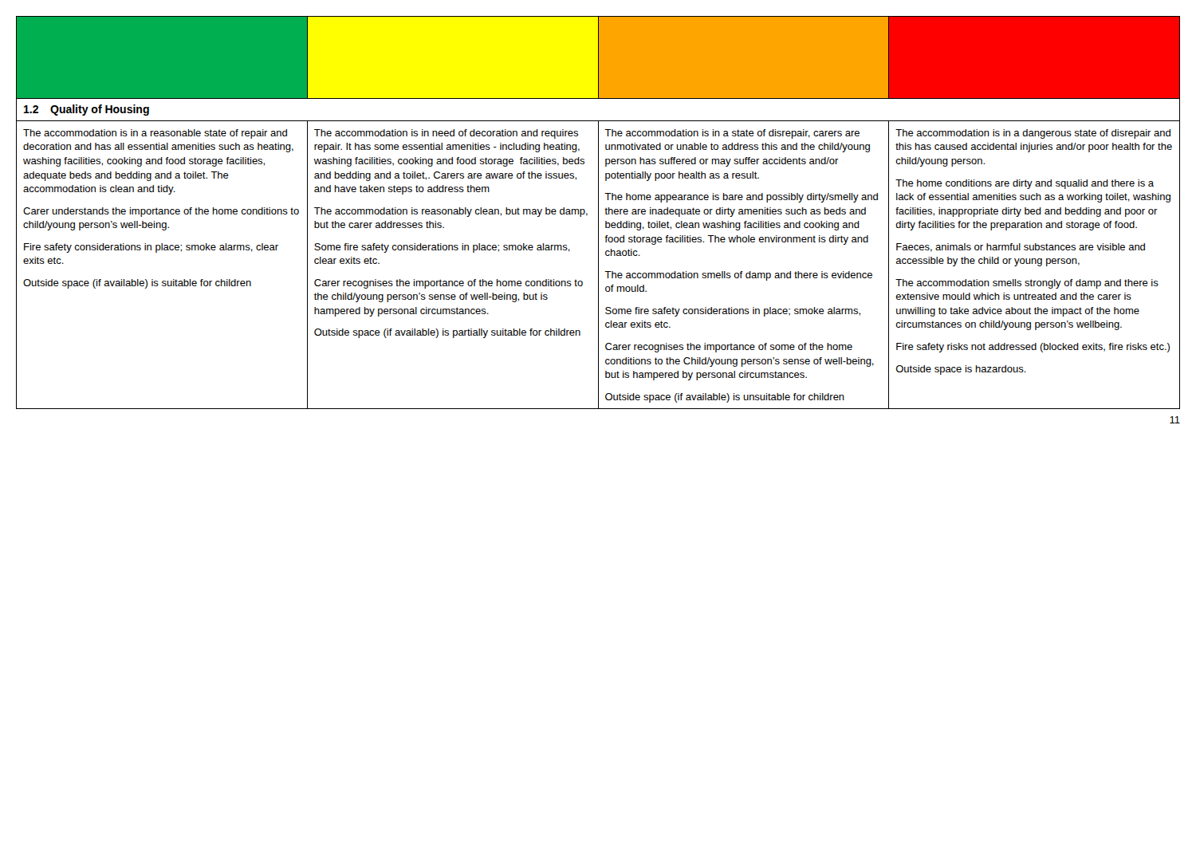| 1.2 Quality of Housing |
| The accommodation is in a reasonable state of repair and decoration and has all essential amenities such as heating, washing facilities, cooking and food storage facilities, adequate beds and bedding and a toilet. The accommodation is clean and tidy. Carer understands the importance of the home conditions to child/young person’s well-being. Fire safety considerations in place; smoke alarms, clear exits etc. Outside space (if available) is suitable for children | The accommodation is in need of decoration and requires repair. It has some essential amenities - including heating, washing facilities, cooking and food storage facilities, beds and bedding and a toilet,. Carers are aware of the issues, and have taken steps to address them The accommodation is reasonably clean, but may be damp, but the carer addresses this. Some fire safety considerations in place; smoke alarms, clear exits etc. Carer recognises the importance of the home conditions to the child/young person’s sense of well-being, but is hampered by personal circumstances. Outside space (if available) is partially suitable for children | The accommodation is in a state of disrepair, carers are unmotivated or unable to address this and the child/young person has suffered or may suffer accidents and/or potentially poor health as a result. The home appearance is bare and possibly dirty/smelly and there are inadequate or dirty amenities such as beds and bedding, toilet, clean washing facilities and cooking and food storage facilities. The whole environment is dirty and chaotic. The accommodation smells of damp and there is evidence of mould. Some fire safety considerations in place; smoke alarms, clear exits etc. Carer recognises the importance of some of the home conditions to the Child/young person’s sense of well-being, but is hampered by personal circumstances. Outside space (if available) is unsuitable for children | The accommodation is in a dangerous state of disrepair and this has caused accidental injuries and/or poor health for the child/young person. The home conditions are dirty and squalid and there is a lack of essential amenities such as a working toilet, washing facilities, inappropriate dirty bed and bedding and poor or dirty facilities for the preparation and storage of food. Faeces, animals or harmful substances are visible and accessible by the child or young person, The accommodation smells strongly of damp and there is extensive mould which is untreated and the carer is unwilling to take advice about the impact of the home circumstances on child/young person’s wellbeing. Fire safety risks not addressed (blocked exits, fire risks etc.) Outside space is hazardous. |
11